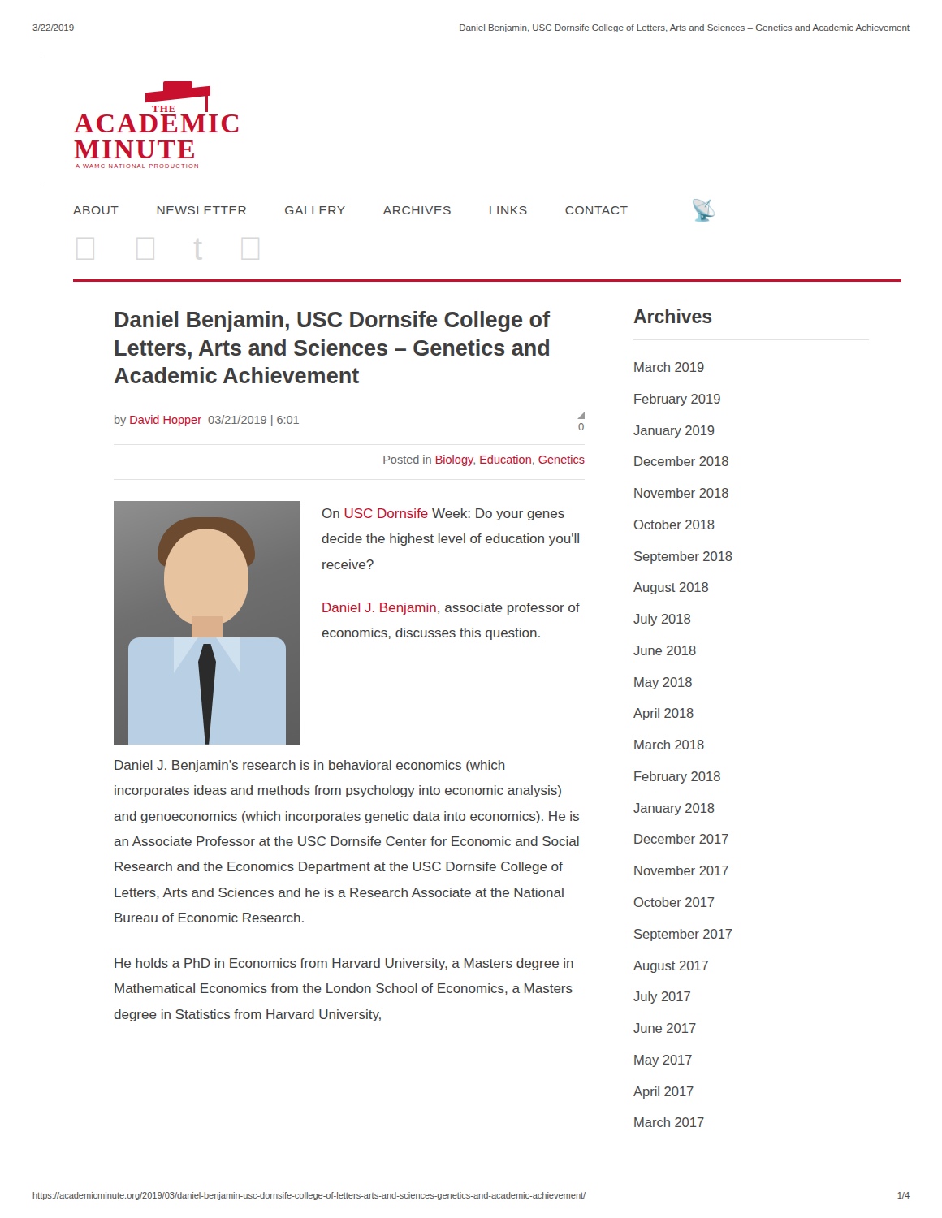3/22/2019
Daniel Benjamin, USC Dornsife College of Letters, Arts and Sciences – Genetics and Academic Achievement
THE
ACADEMIC
MINUTE
A WAMC NATIONAL PRODUCTION
ABOUT NEWSLETTER GALLERY ARCHIVES LINKS CONTACT 📡
  t 
Daniel Benjamin, USC Dornsife College of Letters, Arts and Sciences – Genetics and Academic Achievement
by David Hopper 03/21/2019 | 6:01
0
Posted in Biology, Education, Genetics
On USC Dornsife Week: Do your genes decide the highest level of education you'll receive?
Daniel J. Benjamin, associate professor of economics, discusses this question.
Daniel J. Benjamin's research is in behavioral economics (which incorporates ideas and methods from psychology into economic analysis) and genoeconomics (which incorporates genetic data into economics). He is an Associate Professor at the USC Dornsife Center for Economic and Social Research and the Economics Department at the USC Dornsife College of Letters, Arts and Sciences and he is a Research Associate at the National Bureau of Economic Research.
He holds a PhD in Economics from Harvard University, a Masters degree in Mathematical Economics from the London School of Economics, a Masters degree in Statistics from Harvard University,
Archives
March 2019
February 2019
January 2019
December 2018
November 2018
October 2018
September 2018
August 2018
July 2018
June 2018
May 2018
April 2018
March 2018
February 2018
January 2018
December 2017
November 2017
October 2017
September 2017
August 2017
July 2017
June 2017
May 2017
April 2017
March 2017
https://academicminute.org/2019/03/daniel-benjamin-usc-dornsife-college-of-letters-arts-and-sciences-genetics-and-academic-achievement/
1/4